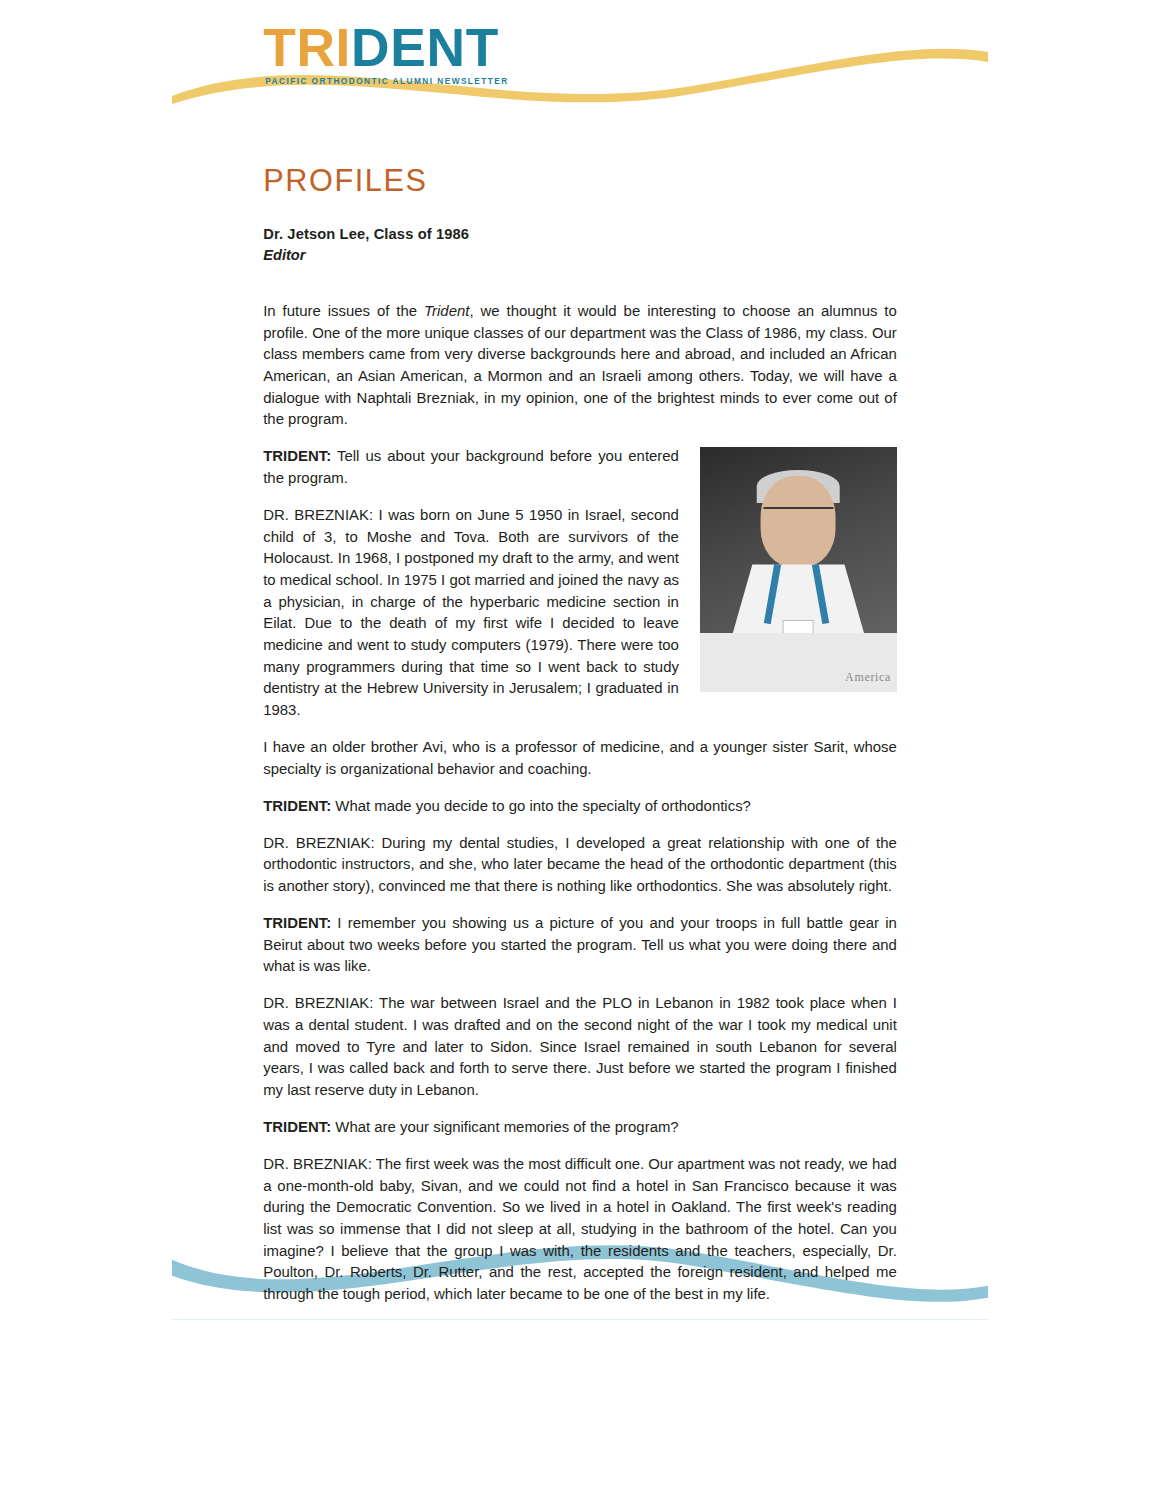TRI DENT
Pacific Orthodontic Alumni Newsletter
PROFILES
Dr. Jetson Lee, Class of 1986
Editor
In future issues of the Trident, we thought it would be interesting to choose an alumnus to profile. One of the more unique classes of our department was the Class of 1986, my class. Our class members came from very diverse backgrounds here and abroad, and included an African American, an Asian American, a Mormon and an Israeli among others. Today, we will have a dialogue with Naphtali Brezniak, in my opinion, one of the brightest minds to ever come out of the program.
America
TRIDENT: Tell us about your background before you entered the program.
DR. BREZNIAK: I was born on June 5 1950 in Israel, second child of 3, to Moshe and Tova. Both are survivors of the Holocaust. In 1968, I postponed my draft to the army, and went to medical school. In 1975 I got married and joined the navy as a physician, in charge of the hyperbaric medicine section in Eilat. Due to the death of my first wife I decided to leave medicine and went to study computers (1979). There were too many programmers during that time so I went back to study dentistry at the Hebrew University in Jerusalem; I graduated in 1983.
I have an older brother Avi, who is a professor of medicine, and a younger sister Sarit, whose specialty is organizational behavior and coaching.
TRIDENT: What made you decide to go into the specialty of orthodontics?
DR. BREZNIAK: During my dental studies, I developed a great relationship with one of the orthodontic instructors, and she, who later became the head of the orthodontic department (this is another story), convinced me that there is nothing like orthodontics. She was absolutely right.
TRIDENT: I remember you showing us a picture of you and your troops in full battle gear in Beirut about two weeks before you started the program. Tell us what you were doing there and what is was like.
DR. BREZNIAK: The war between Israel and the PLO in Lebanon in 1982 took place when I was a dental student. I was drafted and on the second night of the war I took my medical unit and moved to Tyre and later to Sidon. Since Israel remained in south Lebanon for several years, I was called back and forth to serve there. Just before we started the program I finished my last reserve duty in Lebanon.
TRIDENT: What are your significant memories of the program?
DR. BREZNIAK: The first week was the most difficult one. Our apartment was not ready, we had a one-month-old baby, Sivan, and we could not find a hotel in San Francisco because it was during the Democratic Convention. So we lived in a hotel in Oakland. The first week's reading list was so immense that I did not sleep at all, studying in the bathroom of the hotel. Can you imagine? I believe that the group I was with, the residents and the teachers, especially, Dr. Poulton, Dr. Roberts, Dr. Rutter, and the rest, accepted the foreign resident, and helped me through the tough period, which later became to be one of the best in my life.